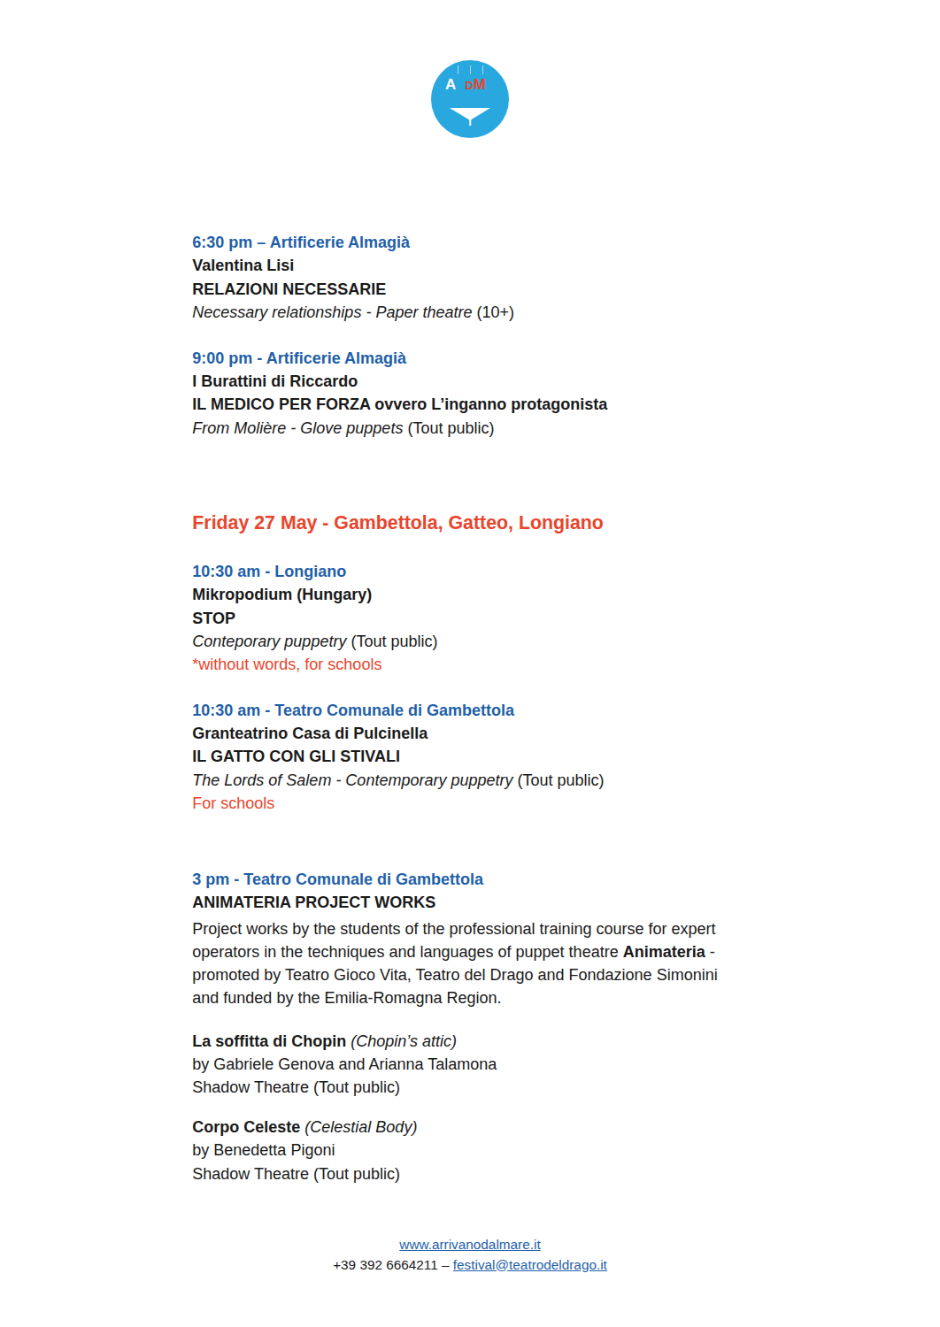ADM
6:30 pm – Artificerie Almagià
Valentina Lisi
RELAZIONI NECESSARIE
Necessary relationships - Paper theatre (10+)
9:00 pm - Artificerie Almagià
I Burattini di Riccardo
IL MEDICO PER FORZA ovvero L’inganno protagonista
From Molière - Glove puppets (Tout public)
Friday 27 May - Gambettola, Gatteo, Longiano
10:30 am - Longiano
Mikropodium (Hungary)
STOP
Conteporary puppetry (Tout public)
*without words, for schools
10:30 am - Teatro Comunale di Gambettola
Granteatrino Casa di Pulcinella
IL GATTO CON GLI STIVALI
The Lords of Salem - Contemporary puppetry (Tout public)
For schools
3 pm - Teatro Comunale di Gambettola
ANIMATERIA PROJECT WORKS
Project works by the students of the professional training course for expert operators in the techniques and languages of puppet theatre Animateria - promoted by Teatro Gioco Vita, Teatro del Drago and Fondazione Simonini and funded by the Emilia-Romagna Region.
La soffitta di Chopin (Chopin’s attic)
by Gabriele Genova and Arianna Talamona
Shadow Theatre (Tout public)
Corpo Celeste (Celestial Body)
by Benedetta Pigoni
Shadow Theatre (Tout public)
www.arrivanodalmare.it
+39 392 6664211 – festival@teatrodeldrago.it